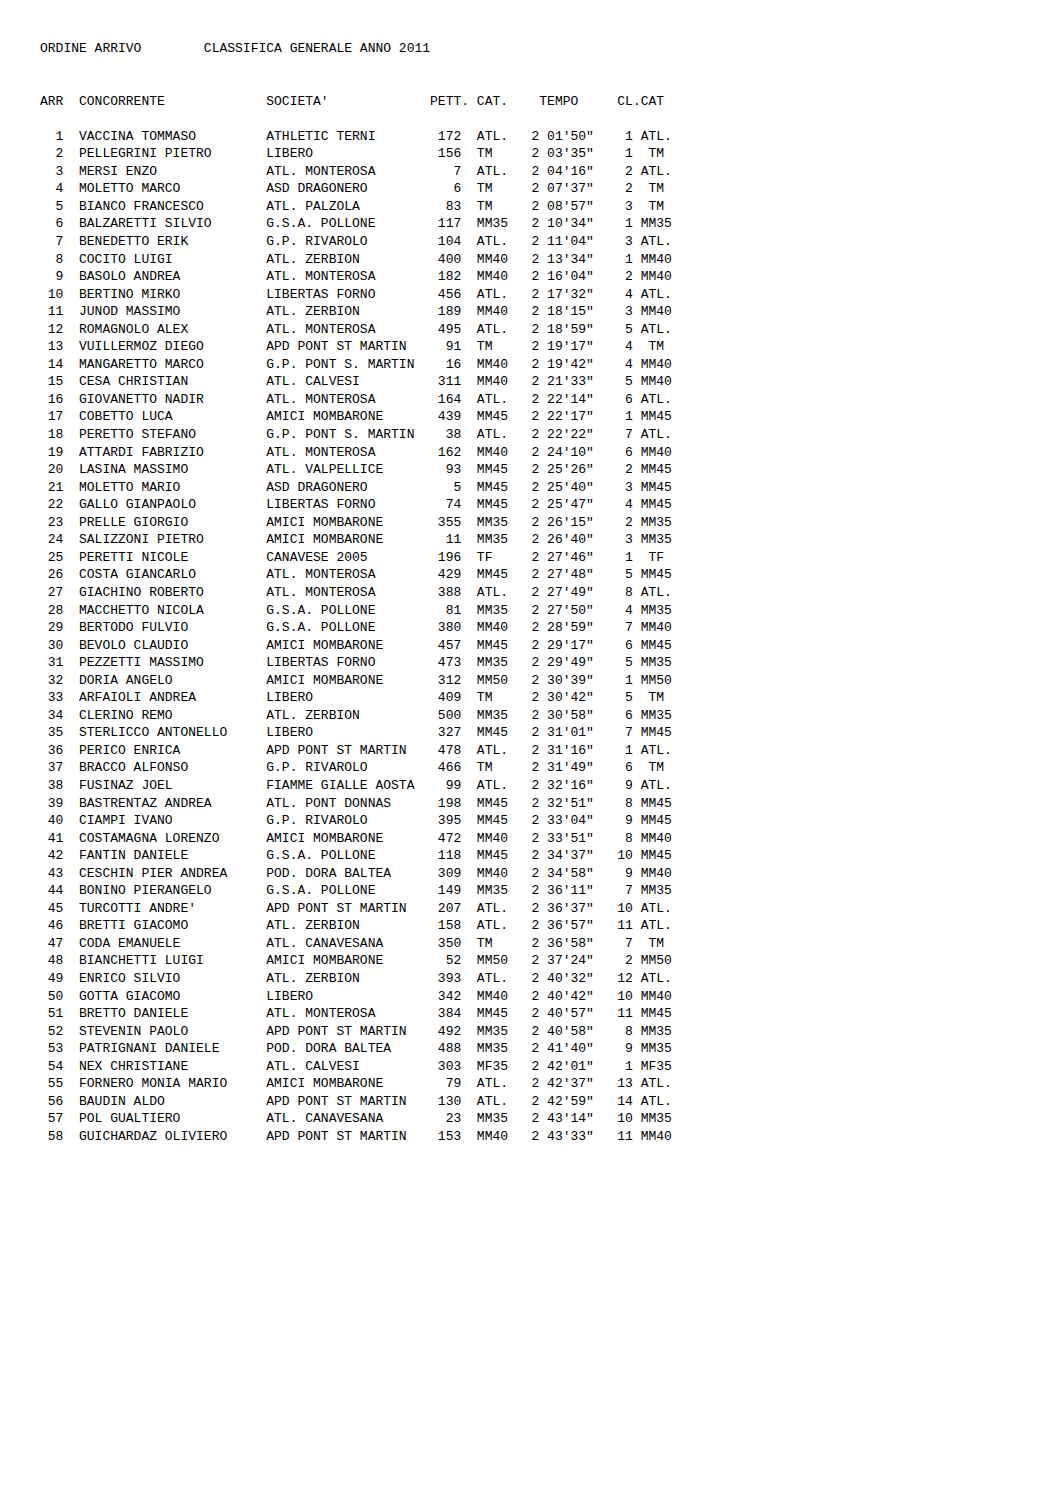ORDINE ARRIVO        CLASSIFICA GENERALE ANNO 2011


ARR  CONCORRENTE             SOCIETA'             PETT. CAT.    TEMPO     CL.CAT

  1  VACCINA TOMMASO         ATHLETIC TERNI        172  ATL.   2 01'50"    1 ATL.
  2  PELLEGRINI PIETRO       LIBERO                156  TM     2 03'35"    1  TM
  3  MERSI ENZO              ATL. MONTEROSA          7  ATL.   2 04'16"    2 ATL.
  4  MOLETTO MARCO           ASD DRAGONERO           6  TM     2 07'37"    2  TM
  5  BIANCO FRANCESCO        ATL. PALZOLA           83  TM     2 08'57"    3  TM
  6  BALZARETTI SILVIO       G.S.A. POLLONE        117  MM35   2 10'34"    1 MM35
  7  BENEDETTO ERIK          G.P. RIVAROLO         104  ATL.   2 11'04"    3 ATL.
  8  COCITO LUIGI            ATL. ZERBION          400  MM40   2 13'34"    1 MM40
  9  BASOLO ANDREA           ATL. MONTEROSA        182  MM40   2 16'04"    2 MM40
 10  BERTINO MIRKO           LIBERTAS FORNO        456  ATL.   2 17'32"    4 ATL.
 11  JUNOD MASSIMO           ATL. ZERBION          189  MM40   2 18'15"    3 MM40
 12  ROMAGNOLO ALEX          ATL. MONTEROSA        495  ATL.   2 18'59"    5 ATL.
 13  VUILLERMOZ DIEGO        APD PONT ST MARTIN     91  TM     2 19'17"    4  TM
 14  MANGARETTO MARCO        G.P. PONT S. MARTIN    16  MM40   2 19'42"    4 MM40
 15  CESA CHRISTIAN          ATL. CALVESI          311  MM40   2 21'33"    5 MM40
 16  GIOVANETTO NADIR        ATL. MONTEROSA        164  ATL.   2 22'14"    6 ATL.
 17  COBETTO LUCA            AMICI MOMBARONE       439  MM45   2 22'17"    1 MM45
 18  PERETTO STEFANO         G.P. PONT S. MARTIN    38  ATL.   2 22'22"    7 ATL.
 19  ATTARDI FABRIZIO        ATL. MONTEROSA        162  MM40   2 24'10"    6 MM40
 20  LASINA MASSIMO          ATL. VALPELLICE        93  MM45   2 25'26"    2 MM45
 21  MOLETTO MARIO           ASD DRAGONERO           5  MM45   2 25'40"    3 MM45
 22  GALLO GIANPAOLO         LIBERTAS FORNO         74  MM45   2 25'47"    4 MM45
 23  PRELLE GIORGIO          AMICI MOMBARONE       355  MM35   2 26'15"    2 MM35
 24  SALIZZONI PIETRO        AMICI MOMBARONE        11  MM35   2 26'40"    3 MM35
 25  PERETTI NICOLE          CANAVESE 2005         196  TF     2 27'46"    1  TF
 26  COSTA GIANCARLO         ATL. MONTEROSA        429  MM45   2 27'48"    5 MM45
 27  GIACHINO ROBERTO        ATL. MONTEROSA        388  ATL.   2 27'49"    8 ATL.
 28  MACCHETTO NICOLA        G.S.A. POLLONE         81  MM35   2 27'50"    4 MM35
 29  BERTODO FULVIO          G.S.A. POLLONE        380  MM40   2 28'59"    7 MM40
 30  BEVOLO CLAUDIO          AMICI MOMBARONE       457  MM45   2 29'17"    6 MM45
 31  PEZZETTI MASSIMO        LIBERTAS FORNO        473  MM35   2 29'49"    5 MM35
 32  DORIA ANGELO            AMICI MOMBARONE       312  MM50   2 30'39"    1 MM50
 33  ARFAIOLI ANDREA         LIBERO                409  TM     2 30'42"    5  TM
 34  CLERINO REMO            ATL. ZERBION          500  MM35   2 30'58"    6 MM35
 35  STERLICCO ANTONELLO     LIBERO                327  MM45   2 31'01"    7 MM45
 36  PERICO ENRICA           APD PONT ST MARTIN    478  ATL.   2 31'16"    1 ATL.
 37  BRACCO ALFONSO          G.P. RIVAROLO         466  TM     2 31'49"    6  TM
 38  FUSINAZ JOEL            FIAMME GIALLE AOSTA    99  ATL.   2 32'16"    9 ATL.
 39  BASTRENTAZ ANDREA       ATL. PONT DONNAS      198  MM45   2 32'51"    8 MM45
 40  CIAMPI IVANO            G.P. RIVAROLO         395  MM45   2 33'04"    9 MM45
 41  COSTAMAGNA LORENZO      AMICI MOMBARONE       472  MM40   2 33'51"    8 MM40
 42  FANTIN DANIELE          G.S.A. POLLONE        118  MM45   2 34'37"   10 MM45
 43  CESCHIN PIER ANDREA     POD. DORA BALTEA      309  MM40   2 34'58"    9 MM40
 44  BONINO PIERANGELO       G.S.A. POLLONE        149  MM35   2 36'11"    7 MM35
 45  TURCOTTI ANDRE'         APD PONT ST MARTIN    207  ATL.   2 36'37"   10 ATL.
 46  BRETTI GIACOMO          ATL. ZERBION          158  ATL.   2 36'57"   11 ATL.
 47  CODA EMANUELE           ATL. CANAVESANA       350  TM     2 36'58"    7  TM
 48  BIANCHETTI LUIGI        AMICI MOMBARONE        52  MM50   2 37'24"    2 MM50
 49  ENRICO SILVIO           ATL. ZERBION          393  ATL.   2 40'32"   12 ATL.
 50  GOTTA GIACOMO           LIBERO                342  MM40   2 40'42"   10 MM40
 51  BRETTO DANIELE          ATL. MONTEROSA        384  MM45   2 40'57"   11 MM45
 52  STEVENIN PAOLO          APD PONT ST MARTIN    492  MM35   2 40'58"    8 MM35
 53  PATRIGNANI DANIELE      POD. DORA BALTEA      488  MM35   2 41'40"    9 MM35
 54  NEX CHRISTIANE          ATL. CALVESI          303  MF35   2 42'01"    1 MF35
 55  FORNERO MONIA MARIO     AMICI MOMBARONE        79  ATL.   2 42'37"   13 ATL.
 56  BAUDIN ALDO             APD PONT ST MARTIN    130  ATL.   2 42'59"   14 ATL.
 57  POL GUALTIERO           ATL. CANAVESANA        23  MM35   2 43'14"   10 MM35
 58  GUICHARDAZ OLIVIERO     APD PONT ST MARTIN    153  MM40   2 43'33"   11 MM40